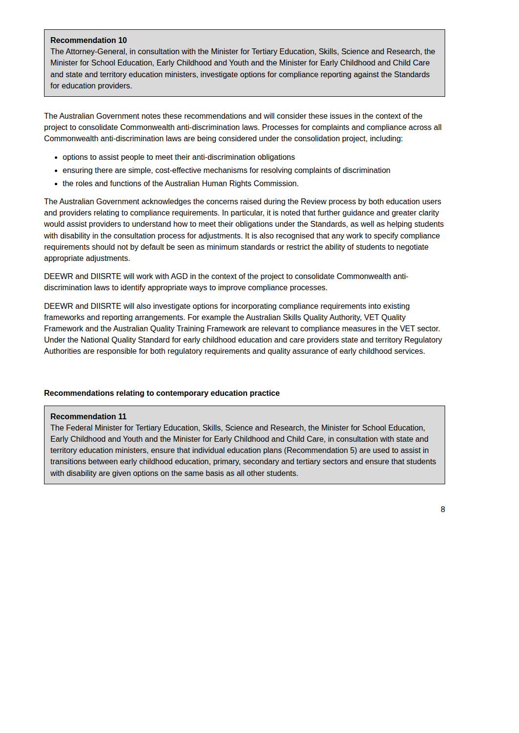Recommendation 10
The Attorney-General, in consultation with the Minister for Tertiary Education, Skills, Science and Research, the Minister for School Education, Early Childhood and Youth and the Minister for Early Childhood and Child Care and state and territory education ministers, investigate options for compliance reporting against the Standards for education providers.
The Australian Government notes these recommendations and will consider these issues in the context of the project to consolidate Commonwealth anti-discrimination laws. Processes for complaints and compliance across all Commonwealth anti-discrimination laws are being considered under the consolidation project, including:
options to assist people to meet their anti-discrimination obligations
ensuring there are simple, cost-effective mechanisms for resolving complaints of discrimination
the roles and functions of the Australian Human Rights Commission.
The Australian Government acknowledges the concerns raised during the Review process by both education users and providers relating to compliance requirements. In particular, it is noted that further guidance and greater clarity would assist providers to understand how to meet their obligations under the Standards, as well as helping students with disability in the consultation process for adjustments. It is also recognised that any work to specify compliance requirements should not by default be seen as minimum standards or restrict the ability of students to negotiate appropriate adjustments.
DEEWR and DIISRTE will work with AGD in the context of the project to consolidate Commonwealth anti-discrimination laws to identify appropriate ways to improve compliance processes.
DEEWR and DIISRTE will also investigate options for incorporating compliance requirements into existing frameworks and reporting arrangements. For example the Australian Skills Quality Authority, VET Quality Framework and the Australian Quality Training Framework are relevant to compliance measures in the VET sector. Under the National Quality Standard for early childhood education and care providers state and territory Regulatory Authorities are responsible for both regulatory requirements and quality assurance of early childhood services.
Recommendations relating to contemporary education practice
Recommendation 11
The Federal Minister for Tertiary Education, Skills, Science and Research, the Minister for School Education, Early Childhood and Youth and the Minister for Early Childhood and Child Care, in consultation with state and territory education ministers, ensure that individual education plans (Recommendation 5) are used to assist in transitions between early childhood education, primary, secondary and tertiary sectors and ensure that students with disability are given options on the same basis as all other students.
8